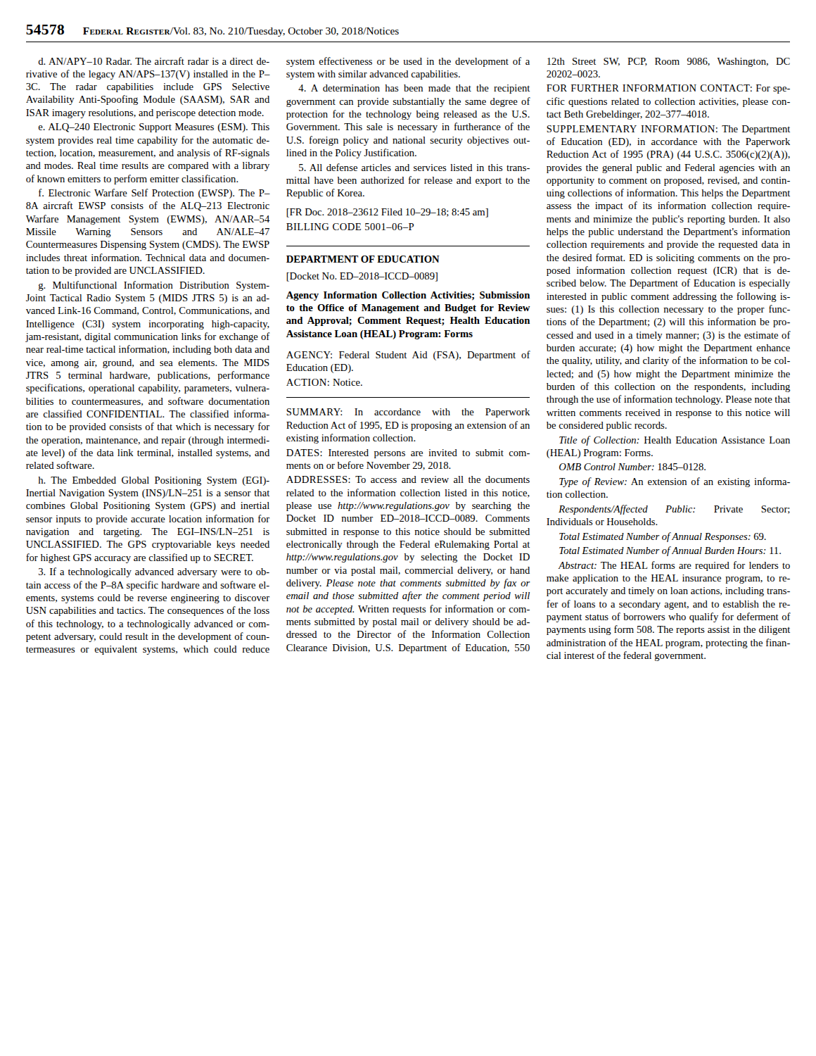54578
Federal Register/Vol. 83, No. 210/Tuesday, October 30, 2018/Notices
d. AN/APY–10 Radar. The aircraft radar is a direct derivative of the legacy AN/APS–137(V) installed in the P–3C. The radar capabilities include GPS Selective Availability Anti-Spoofing Module (SAASM), SAR and ISAR imagery resolutions, and periscope detection mode.
e. ALQ–240 Electronic Support Measures (ESM). This system provides real time capability for the automatic detection, location, measurement, and analysis of RF-signals and modes. Real time results are compared with a library of known emitters to perform emitter classification.
f. Electronic Warfare Self Protection (EWSP). The P–8A aircraft EWSP consists of the ALQ–213 Electronic Warfare Management System (EWMS), AN/AAR–54 Missile Warning Sensors and AN/ALE–47 Countermeasures Dispensing System (CMDS). The EWSP includes threat information. Technical data and documentation to be provided are UNCLASSIFIED.
g. Multifunctional Information Distribution System-Joint Tactical Radio System 5 (MIDS JTRS 5) is an advanced Link-16 Command, Control, Communications, and Intelligence (C3I) system incorporating high-capacity, jam-resistant, digital communication links for exchange of near real-time tactical information, including both data and vice, among air, ground, and sea elements. The MIDS JTRS 5 terminal hardware, publications, performance specifications, operational capability, parameters, vulnerabilities to countermeasures, and software documentation are classified CONFIDENTIAL. The classified information to be provided consists of that which is necessary for the operation, maintenance, and repair (through intermediate level) of the data link terminal, installed systems, and related software.
h. The Embedded Global Positioning System (EGI)-Inertial Navigation System (INS)/LN–251 is a sensor that combines Global Positioning System (GPS) and inertial sensor inputs to provide accurate location information for navigation and targeting. The EGI–INS/LN–251 is UNCLASSIFIED. The GPS cryptovariable keys needed for highest GPS accuracy are classified up to SECRET.
3. If a technologically advanced adversary were to obtain access of the P–8A specific hardware and software elements, systems could be reverse engineering to discover USN capabilities and tactics. The consequences of the loss of this technology, to a technologically advanced or competent adversary, could result in the development of countermeasures or equivalent systems, which could reduce system effectiveness or be used in the development of a system with similar advanced capabilities.
4. A determination has been made that the recipient government can provide substantially the same degree of protection for the technology being released as the U.S. Government. This sale is necessary in furtherance of the U.S. foreign policy and national security objectives outlined in the Policy Justification.
5. All defense articles and services listed in this transmittal have been authorized for release and export to the Republic of Korea.
[FR Doc. 2018–23612 Filed 10–29–18; 8:45 am]
BILLING CODE 5001–06–P
DEPARTMENT OF EDUCATION
[Docket No. ED–2018–ICCD–0089]
Agency Information Collection Activities; Submission to the Office of Management and Budget for Review and Approval; Comment Request; Health Education Assistance Loan (HEAL) Program: Forms
AGENCY: Federal Student Aid (FSA), Department of Education (ED).
ACTION: Notice.
SUMMARY: In accordance with the Paperwork Reduction Act of 1995, ED is proposing an extension of an existing information collection.
DATES: Interested persons are invited to submit comments on or before November 29, 2018.
ADDRESSES: To access and review all the documents related to the information collection listed in this notice, please use http://www.regulations.gov by searching the Docket ID number ED–2018–ICCD–0089. Comments submitted in response to this notice should be submitted electronically through the Federal eRulemaking Portal at http://www.regulations.gov by selecting the Docket ID number or via postal mail, commercial delivery, or hand delivery. Please note that comments submitted by fax or email and those submitted after the comment period will not be accepted. Written requests for information or comments submitted by postal mail or delivery should be addressed to the Director of the Information Collection Clearance Division, U.S. Department of Education, 550 12th Street SW, PCP, Room 9086, Washington, DC 20202–0023.
FOR FURTHER INFORMATION CONTACT: For specific questions related to collection activities, please contact Beth Grebeldinger, 202–377–4018.
SUPPLEMENTARY INFORMATION: The Department of Education (ED), in accordance with the Paperwork Reduction Act of 1995 (PRA) (44 U.S.C. 3506(c)(2)(A)), provides the general public and Federal agencies with an opportunity to comment on proposed, revised, and continuing collections of information. This helps the Department assess the impact of its information collection requirements and minimize the public's reporting burden. It also helps the public understand the Department's information collection requirements and provide the requested data in the desired format. ED is soliciting comments on the proposed information collection request (ICR) that is described below. The Department of Education is especially interested in public comment addressing the following issues: (1) Is this collection necessary to the proper functions of the Department; (2) will this information be processed and used in a timely manner; (3) is the estimate of burden accurate; (4) how might the Department enhance the quality, utility, and clarity of the information to be collected; and (5) how might the Department minimize the burden of this collection on the respondents, including through the use of information technology. Please note that written comments received in response to this notice will be considered public records.
Title of Collection: Health Education Assistance Loan (HEAL) Program: Forms.
OMB Control Number: 1845–0128.
Type of Review: An extension of an existing information collection.
Respondents/Affected Public: Private Sector; Individuals or Households.
Total Estimated Number of Annual Responses: 69.
Total Estimated Number of Annual Burden Hours: 11.
Abstract: The HEAL forms are required for lenders to make application to the HEAL insurance program, to report accurately and timely on loan actions, including transfer of loans to a secondary agent, and to establish the repayment status of borrowers who qualify for deferment of payments using form 508. The reports assist in the diligent administration of the HEAL program, protecting the financial interest of the federal government.